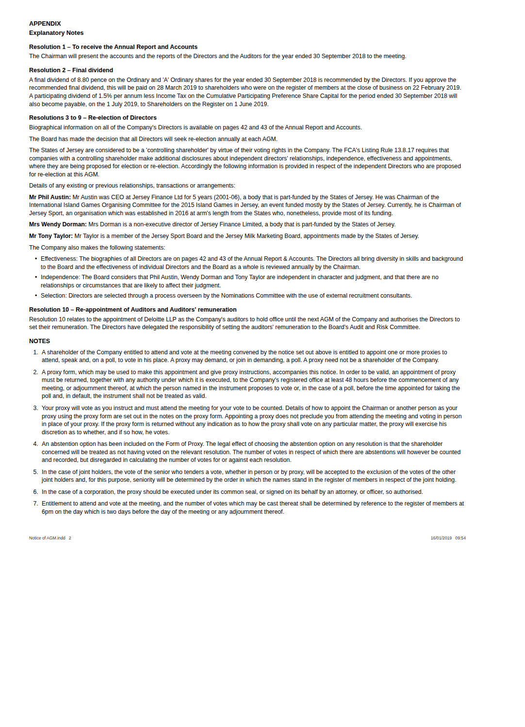APPENDIX
Explanatory Notes
Resolution 1 – To receive the Annual Report and Accounts
The Chairman will present the accounts and the reports of the Directors and the Auditors for the year ended 30 September 2018 to the meeting.
Resolution 2 – Final dividend
A final dividend of 8.80 pence on the Ordinary and 'A' Ordinary shares for the year ended 30 September 2018 is recommended by the Directors. If you approve the recommended final dividend, this will be paid on 28 March 2019 to shareholders who were on the register of members at the close of business on 22 February 2019. A participating dividend of 1.5% per annum less Income Tax on the Cumulative Participating Preference Share Capital for the period ended 30 September 2018 will also become payable, on the 1 July 2019, to Shareholders on the Register on 1 June 2019.
Resolutions 3 to 9 – Re-election of Directors
Biographical information on all of the Company's Directors is available on pages 42 and 43 of the Annual Report and Accounts.
The Board has made the decision that all Directors will seek re-election annually at each AGM.
The States of Jersey are considered to be a 'controlling shareholder' by virtue of their voting rights in the Company. The FCA's Listing Rule 13.8.17 requires that companies with a controlling shareholder make additional disclosures about independent directors' relationships, independence, effectiveness and appointments, where they are being proposed for election or re-election. Accordingly the following information is provided in respect of the independent Directors who are proposed for re-election at this AGM.
Details of any existing or previous relationships, transactions or arrangements:
Mr Phil Austin: Mr Austin was CEO at Jersey Finance Ltd for 5 years (2001-06), a body that is part-funded by the States of Jersey. He was Chairman of the International Island Games Organising Committee for the 2015 Island Games in Jersey, an event funded mostly by the States of Jersey. Currently, he is Chairman of Jersey Sport, an organisation which was established in 2016 at arm's length from the States who, nonetheless, provide most of its funding.
Mrs Wendy Dorman: Mrs Dorman is a non-executive director of Jersey Finance Limited, a body that is part-funded by the States of Jersey.
Mr Tony Taylor: Mr Taylor is a member of the Jersey Sport Board and the Jersey Milk Marketing Board, appointments made by the States of Jersey.
The Company also makes the following statements:
Effectiveness: The biographies of all Directors are on pages 42 and 43 of the Annual Report & Accounts. The Directors all bring diversity in skills and background to the Board and the effectiveness of individual Directors and the Board as a whole is reviewed annually by the Chairman.
Independence: The Board considers that Phil Austin, Wendy Dorman and Tony Taylor are independent in character and judgment, and that there are no relationships or circumstances that are likely to affect their judgment.
Selection: Directors are selected through a process overseen by the Nominations Committee with the use of external recruitment consultants.
Resolution 10 – Re-appointment of Auditors and Auditors' remuneration
Resolution 10 relates to the appointment of Deloitte LLP as the Company's auditors to hold office until the next AGM of the Company and authorises the Directors to set their remuneration. The Directors have delegated the responsibility of setting the auditors' remuneration to the Board's Audit and Risk Committee.
NOTES
A shareholder of the Company entitled to attend and vote at the meeting convened by the notice set out above is entitled to appoint one or more proxies to attend, speak and, on a poll, to vote in his place. A proxy may demand, or join in demanding, a poll. A proxy need not be a shareholder of the Company.
A proxy form, which may be used to make this appointment and give proxy instructions, accompanies this notice. In order to be valid, an appointment of proxy must be returned, together with any authority under which it is executed, to the Company's registered office at least 48 hours before the commencement of any meeting, or adjournment thereof, at which the person named in the instrument proposes to vote or, in the case of a poll, before the time appointed for taking the poll and, in default, the instrument shall not be treated as valid.
Your proxy will vote as you instruct and must attend the meeting for your vote to be counted. Details of how to appoint the Chairman or another person as your proxy using the proxy form are set out in the notes on the proxy form. Appointing a proxy does not preclude you from attending the meeting and voting in person in place of your proxy. If the proxy form is returned without any indication as to how the proxy shall vote on any particular matter, the proxy will exercise his discretion as to whether, and if so how, he votes.
An abstention option has been included on the Form of Proxy. The legal effect of choosing the abstention option on any resolution is that the shareholder concerned will be treated as not having voted on the relevant resolution. The number of votes in respect of which there are abstentions will however be counted and recorded, but disregarded in calculating the number of votes for or against each resolution.
In the case of joint holders, the vote of the senior who tenders a vote, whether in person or by proxy, will be accepted to the exclusion of the votes of the other joint holders and, for this purpose, seniority will be determined by the order in which the names stand in the register of members in respect of the joint holding.
In the case of a corporation, the proxy should be executed under its common seal, or signed on its behalf by an attorney, or officer, so authorised.
Entitlement to attend and vote at the meeting, and the number of votes which may be cast thereat shall be determined by reference to the register of members at 6pm on the day which is two days before the day of the meeting or any adjournment thereof.
Notice of AGM.indd 2 16/01/2019 09:54